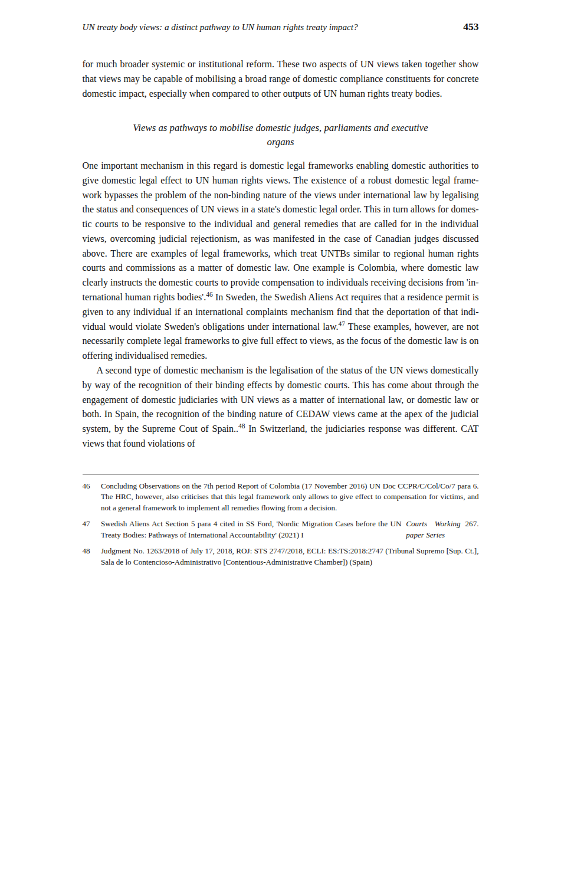UN treaty body views: a distinct pathway to UN human rights treaty impact? 453
for much broader systemic or institutional reform. These two aspects of UN views taken together show that views may be capable of mobilising a broad range of domestic compliance constituents for concrete domestic impact, especially when compared to other outputs of UN human rights treaty bodies.
Views as pathways to mobilise domestic judges, parliaments and executive organs
One important mechanism in this regard is domestic legal frameworks enabling domestic authorities to give domestic legal effect to UN human rights views. The existence of a robust domestic legal framework bypasses the problem of the non-binding nature of the views under international law by legalising the status and consequences of UN views in a state's domestic legal order. This in turn allows for domestic courts to be responsive to the individual and general remedies that are called for in the individual views, overcoming judicial rejectionism, as was manifested in the case of Canadian judges discussed above. There are examples of legal frameworks, which treat UNTBs similar to regional human rights courts and commissions as a matter of domestic law. One example is Colombia, where domestic law clearly instructs the domestic courts to provide compensation to individuals receiving decisions from 'international human rights bodies'.46 In Sweden, the Swedish Aliens Act requires that a residence permit is given to any individual if an international complaints mechanism find that the deportation of that individual would violate Sweden's obligations under international law.47 These examples, however, are not necessarily complete legal frameworks to give full effect to views, as the focus of the domestic law is on offering individualised remedies.
A second type of domestic mechanism is the legalisation of the status of the UN views domestically by way of the recognition of their binding effects by domestic courts. This has come about through the engagement of domestic judiciaries with UN views as a matter of international law, or domestic law or both. In Spain, the recognition of the binding nature of CEDAW views came at the apex of the judicial system, by the Supreme Cout of Spain..48 In Switzerland, the judiciaries response was different. CAT views that found violations of
Concluding Observations on the 7th period Report of Colombia (17 November 2016) UN Doc CCPR/C/Col/Co/7 para 6. The HRC, however, also criticises that this legal framework only allows to give effect to compensation for victims, and not a general framework to implement all remedies flowing from a decision.
Swedish Aliens Act Section 5 para 4 cited in SS Ford, 'Nordic Migration Cases before the UN Treaty Bodies: Pathways of International Accountability' (2021) I Courts Working paper Series 267.
Judgment No. 1263/2018 of July 17, 2018, ROJ: STS 2747/2018, ECLI: ES:TS:2018:2747 (Tribunal Supremo [Sup. Ct.], Sala de lo Contencioso-Administrativo [Contentious-Administrative Chamber]) (Spain)